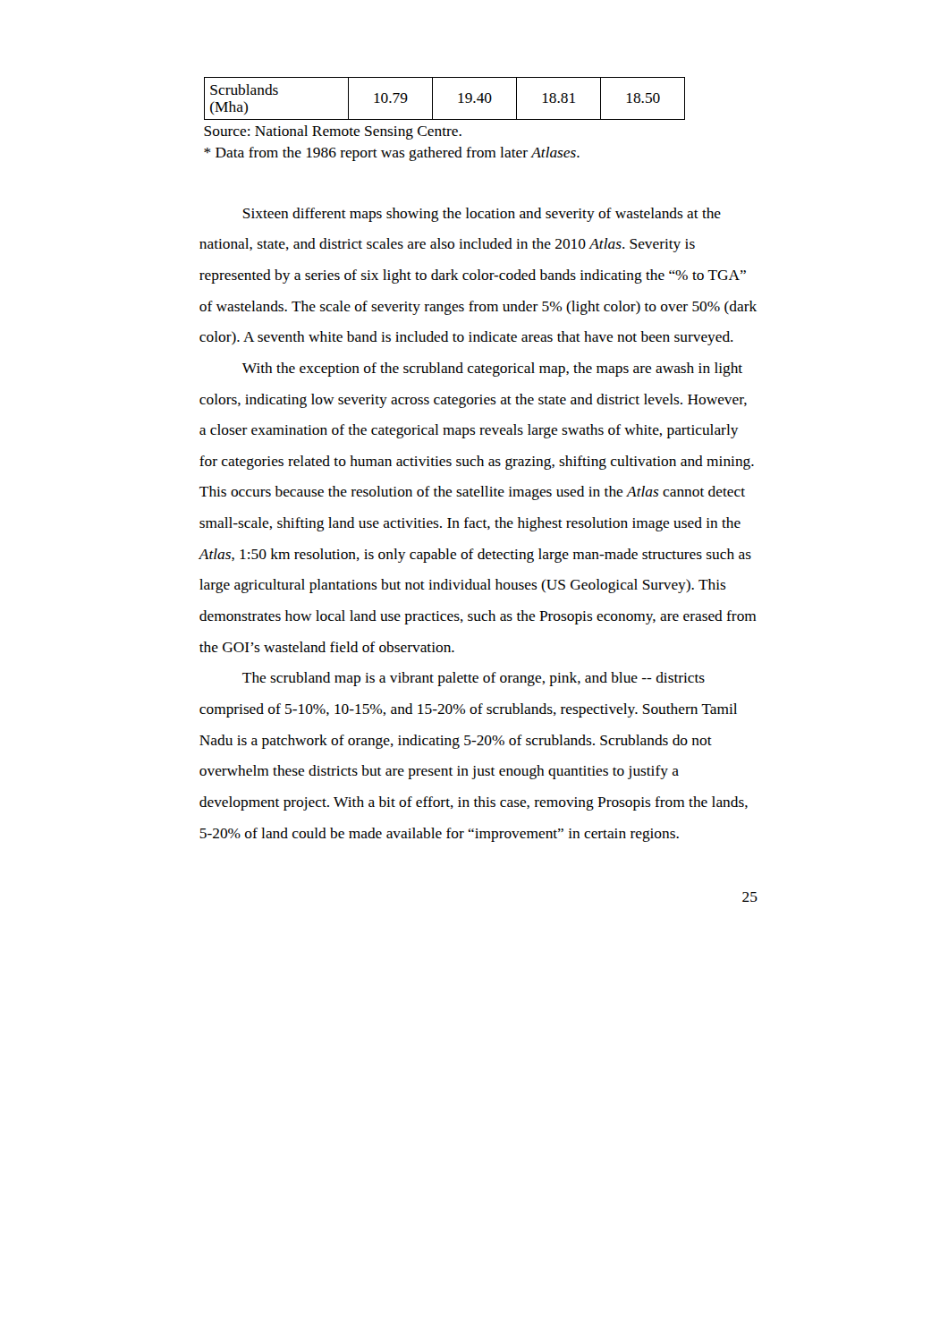| Scrublands (Mha) | 10.79 | 19.40 | 18.81 | 18.50 |
Source: National Remote Sensing Centre.
* Data from the 1986 report was gathered from later Atlases.
Sixteen different maps showing the location and severity of wastelands at the national, state, and district scales are also included in the 2010 Atlas. Severity is represented by a series of six light to dark color-coded bands indicating the “% to TGA” of wastelands. The scale of severity ranges from under 5% (light color) to over 50% (dark color). A seventh white band is included to indicate areas that have not been surveyed.
With the exception of the scrubland categorical map, the maps are awash in light colors, indicating low severity across categories at the state and district levels. However, a closer examination of the categorical maps reveals large swaths of white, particularly for categories related to human activities such as grazing, shifting cultivation and mining. This occurs because the resolution of the satellite images used in the Atlas cannot detect small-scale, shifting land use activities. In fact, the highest resolution image used in the Atlas, 1:50 km resolution, is only capable of detecting large man-made structures such as large agricultural plantations but not individual houses (US Geological Survey). This demonstrates how local land use practices, such as the Prosopis economy, are erased from the GOI’s wasteland field of observation.
The scrubland map is a vibrant palette of orange, pink, and blue -- districts comprised of 5-10%, 10-15%, and 15-20% of scrublands, respectively. Southern Tamil Nadu is a patchwork of orange, indicating 5-20% of scrublands. Scrublands do not overwhelm these districts but are present in just enough quantities to justify a development project. With a bit of effort, in this case, removing Prosopis from the lands, 5-20% of land could be made available for “improvement” in certain regions.
25